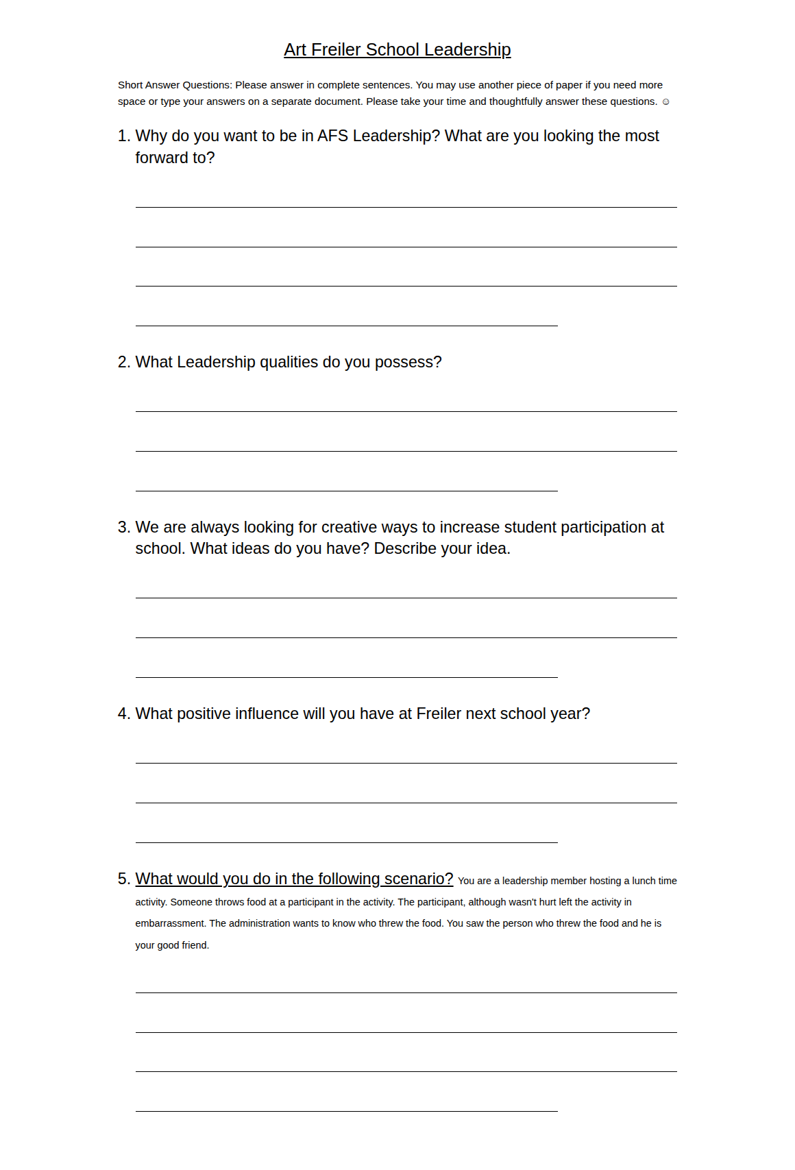Art Freiler School Leadership
Short Answer Questions: Please answer in complete sentences. You may use another piece of paper if you need more space or type your answers on a separate document. Please take your time and thoughtfully answer these questions. ☺
Why do you want to be in AFS Leadership? What are you looking the most forward to?
What Leadership qualities do you possess?
We are always looking for creative ways to increase student participation at school. What ideas do you have? Describe your idea.
What positive influence will you have at Freiler next school year?
What would you do in the following scenario? You are a leadership member hosting a lunch time activity. Someone throws food at a participant in the activity. The participant, although wasn't hurt left the activity in embarrassment. The administration wants to know who threw the food. You saw the person who threw the food and he is your good friend.